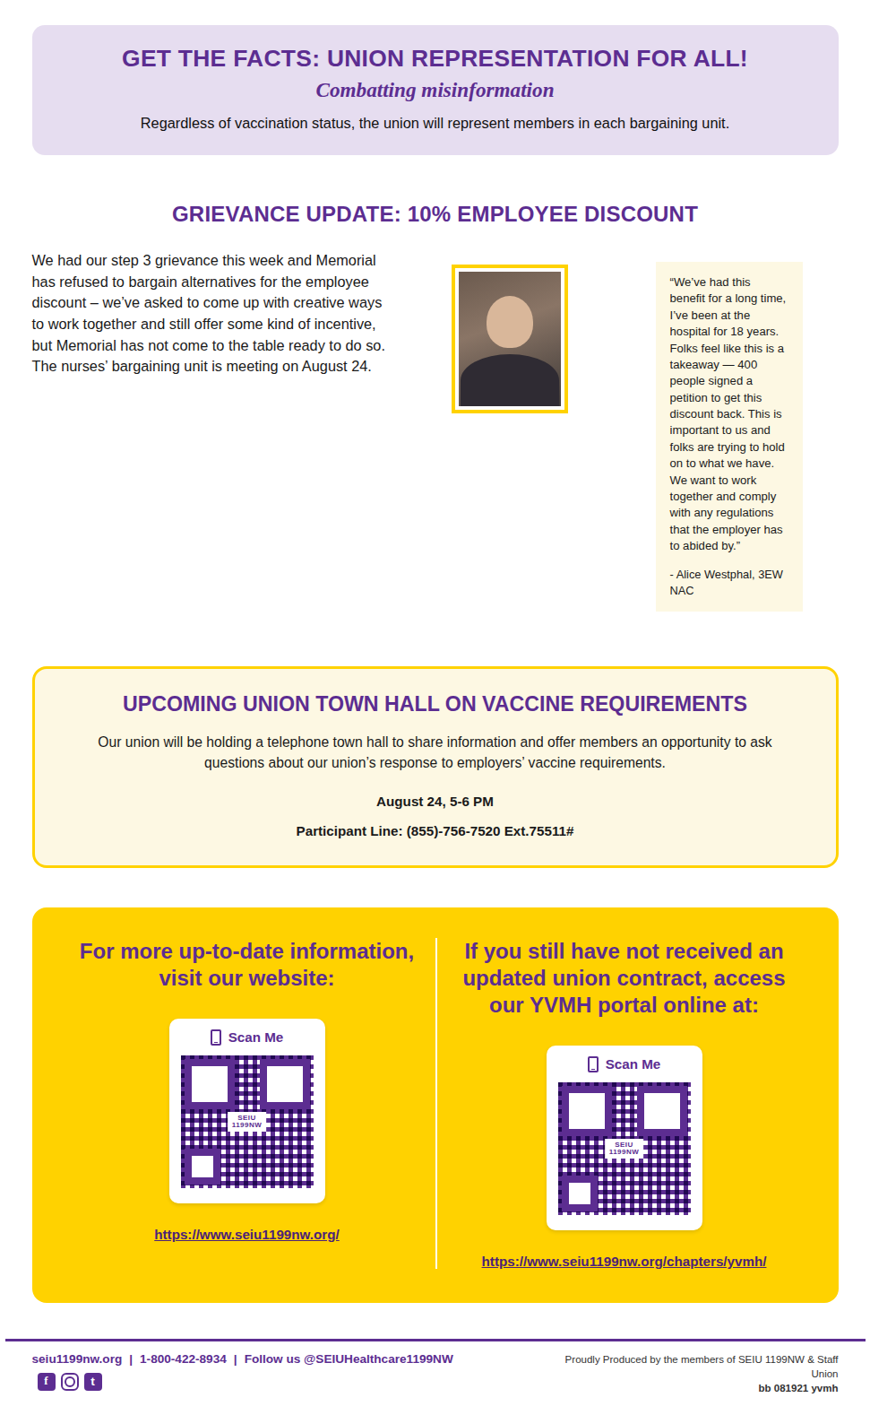Get the Facts: Union Representation for All!
Combatting misinformation
Regardless of vaccination status, the union will represent members in each bargaining unit.
Grievance Update: 10% Employee Discount
We had our step 3 grievance this week and Memorial has refused to bargain alternatives for the employee discount – we’ve asked to come up with creative ways to work together and still offer some kind of incentive, but Memorial has not come to the table ready to do so. The nurses’ bargaining unit is meeting on August 24.
“We’ve had this benefit for a long time, I’ve been at the hospital for 18 years. Folks feel like this is a takeaway — 400 people signed a petition to get this discount back. This is important to us and folks are trying to hold on to what we have. We want to work together and comply with any regulations that the employer has to abided by.”
- Alice Westphal, 3EW NAC
Upcoming Union Town Hall on Vaccine Requirements
Our union will be holding a telephone town hall to share information and offer members an opportunity to ask questions about our union’s response to employers’ vaccine requirements.
August 24, 5-6 PM
Participant Line: (855)-756-7520 Ext.75511#
For more up-to-date information, visit our website:
Scan Me
SEIU
1199NW
https://www.seiu1199nw.org/
If you still have not received an updated union contract, access our YVMH portal online at:
Scan Me
SEIU
1199NW
https://www.seiu1199nw.org/chapters/yvmh/
seiu1199nw.org | 1-800-422-8934 | Follow us @SEIUHealthcare1199NW
Proudly Produced by the members of SEIU 1199NW & Staff Union
bb 081921 yvmh